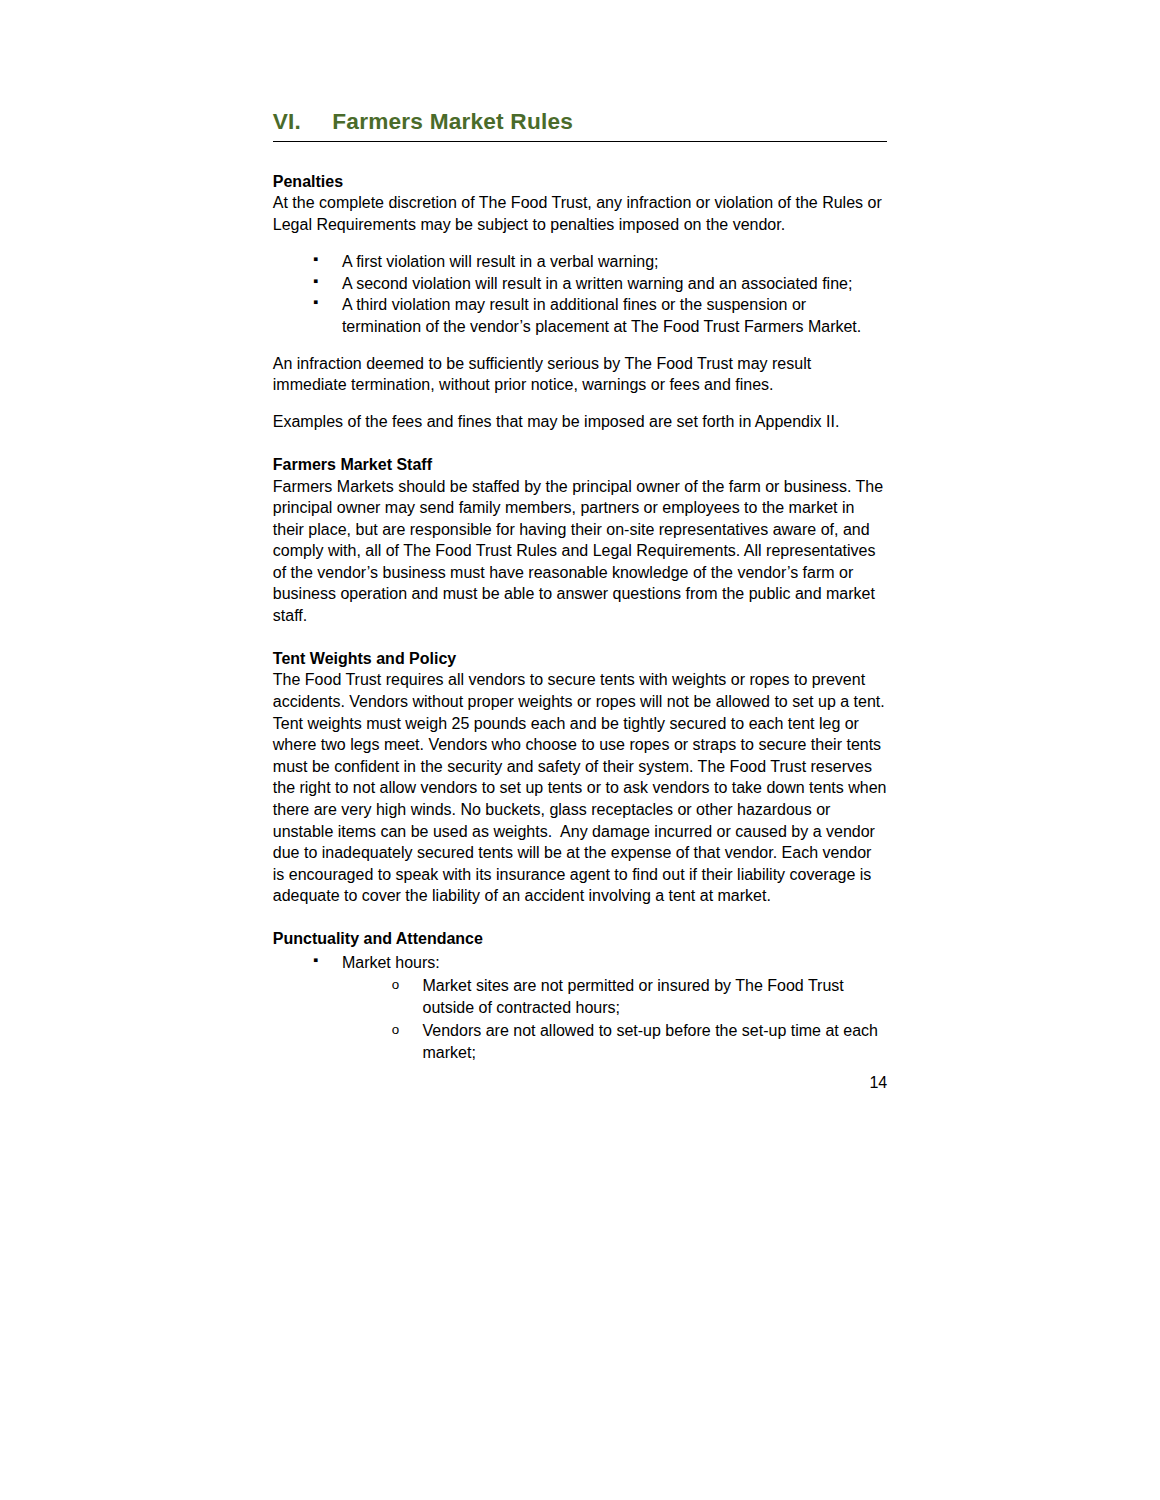VI. Farmers Market Rules
Penalties
At the complete discretion of The Food Trust, any infraction or violation of the Rules or Legal Requirements may be subject to penalties imposed on the vendor.
A first violation will result in a verbal warning;
A second violation will result in a written warning and an associated fine;
A third violation may result in additional fines or the suspension or termination of the vendor’s placement at The Food Trust Farmers Market.
An infraction deemed to be sufficiently serious by The Food Trust may result immediate termination, without prior notice, warnings or fees and fines.
Examples of the fees and fines that may be imposed are set forth in Appendix II.
Farmers Market Staff
Farmers Markets should be staffed by the principal owner of the farm or business. The principal owner may send family members, partners or employees to the market in their place, but are responsible for having their on-site representatives aware of, and comply with, all of The Food Trust Rules and Legal Requirements. All representatives of the vendor’s business must have reasonable knowledge of the vendor’s farm or business operation and must be able to answer questions from the public and market staff.
Tent Weights and Policy
The Food Trust requires all vendors to secure tents with weights or ropes to prevent accidents. Vendors without proper weights or ropes will not be allowed to set up a tent. Tent weights must weigh 25 pounds each and be tightly secured to each tent leg or where two legs meet. Vendors who choose to use ropes or straps to secure their tents must be confident in the security and safety of their system. The Food Trust reserves the right to not allow vendors to set up tents or to ask vendors to take down tents when there are very high winds. No buckets, glass receptacles or other hazardous or unstable items can be used as weights. Any damage incurred or caused by a vendor due to inadequately secured tents will be at the expense of that vendor. Each vendor is encouraged to speak with its insurance agent to find out if their liability coverage is adequate to cover the liability of an accident involving a tent at market.
Punctuality and Attendance
Market hours:
Market sites are not permitted or insured by The Food Trust outside of contracted hours;
Vendors are not allowed to set-up before the set-up time at each market;
14